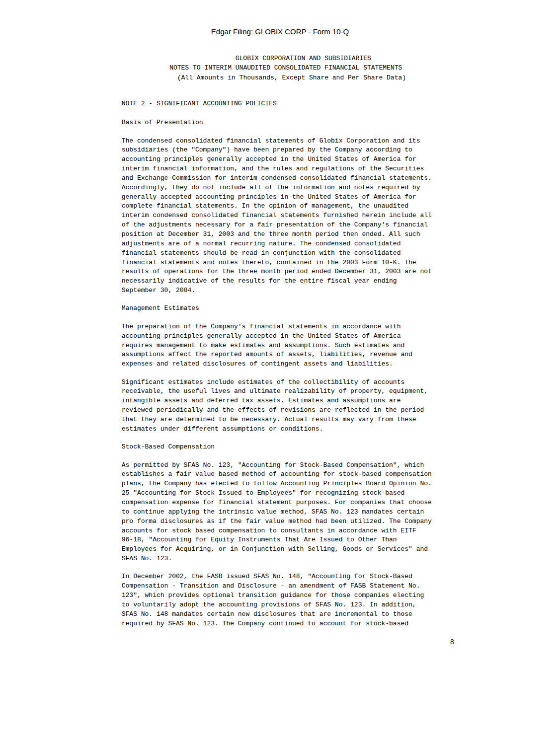Edgar Filing: GLOBIX CORP - Form 10-Q
GLOBIX CORPORATION AND SUBSIDIARIES NOTES TO INTERIM UNAUDITED CONSOLIDATED FINANCIAL STATEMENTS (All Amounts in Thousands, Except Share and Per Share Data)
NOTE 2 - SIGNIFICANT ACCOUNTING POLICIES
Basis of Presentation
The condensed consolidated financial statements of Globix Corporation and its subsidiaries (the "Company") have been prepared by the Company according to accounting principles generally accepted in the United States of America for interim financial information, and the rules and regulations of the Securities and Exchange Commission for interim condensed consolidated financial statements. Accordingly, they do not include all of the information and notes required by generally accepted accounting principles in the United States of America for complete financial statements. In the opinion of management, the unaudited interim condensed consolidated financial statements furnished herein include all of the adjustments necessary for a fair presentation of the Company's financial position at December 31, 2003 and the three month period then ended. All such adjustments are of a normal recurring nature. The condensed consolidated financial statements should be read in conjunction with the consolidated financial statements and notes thereto, contained in the 2003 Form 10-K. The results of operations for the three month period ended December 31, 2003 are not necessarily indicative of the results for the entire fiscal year ending September 30, 2004.
Management Estimates
The preparation of the Company's financial statements in accordance with accounting principles generally accepted in the United States of America requires management to make estimates and assumptions. Such estimates and assumptions affect the reported amounts of assets, liabilities, revenue and expenses and related disclosures of contingent assets and liabilities.
Significant estimates include estimates of the collectibility of accounts receivable, the useful lives and ultimate realizability of property, equipment, intangible assets and deferred tax assets. Estimates and assumptions are reviewed periodically and the effects of revisions are reflected in the period that they are determined to be necessary. Actual results may vary from these estimates under different assumptions or conditions.
Stock-Based Compensation
As permitted by SFAS No. 123, "Accounting for Stock-Based Compensation", which establishes a fair value based method of accounting for stock-based compensation plans, the Company has elected to follow Accounting Principles Board Opinion No. 25 "Accounting for Stock Issued to Employees" for recognizing stock-based compensation expense for financial statement purposes. For companies that choose to continue applying the intrinsic value method, SFAS No. 123 mandates certain pro forma disclosures as if the fair value method had been utilized. The Company accounts for stock based compensation to consultants in accordance with EITF 96-18, "Accounting for Equity Instruments That Are Issued to Other Than Employees for Acquiring, or in Conjunction with Selling, Goods or Services" and SFAS No. 123.
In December 2002, the FASB issued SFAS No. 148, "Accounting for Stock-Based Compensation - Transition and Disclosure - an amendment of FASB Statement No. 123", which provides optional transition guidance for those companies electing to voluntarily adopt the accounting provisions of SFAS No. 123. In addition, SFAS No. 148 mandates certain new disclosures that are incremental to those required by SFAS No. 123. The Company continued to account for stock-based
8